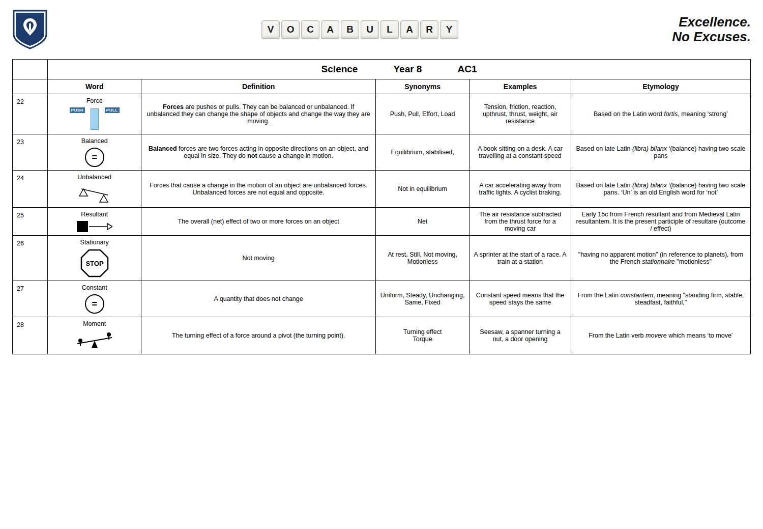VOCABULARY
Excellence.
No Excuses.
| | Science Year 8 AC1 |
| --- | --- |
| | Word | Definition | Synonyms | Examples | Etymology |
| 22 | Force PUSH PULL | Forces are pushes or pulls. They can be balanced or unbalanced. If unbalanced they can change the shape of objects and change the way they are moving. | Push, Pull, Effort, Load | Tension, friction, reaction, upthrust, thrust, weight, air resistance | Based on the Latin word fortis , meaning ‘strong’ |
| 23 | Balanced = | Balanced forces are two forces acting in opposite directions on an object, and equal in size. They do not cause a change in motion. | Equilibrium, stabilised, | A book sitting on a desk. A car travelling at a constant speed | Based on late Latin (libra) bilanx ‘(balance) having two scale pans |
| 24 | Unbalanced | Forces that cause a change in the motion of an object are unbalanced forces. Unbalanced forces are not equal and opposite. | Not in equilibrium | A car accelerating away from traffic lights. A cyclist braking. | Based on late Latin (libra) bilanx ‘(balance) having two scale pans. ‘Un’ is an old English word for ‘not’ |
| 25 | Resultant | The overall (net) effect of two or more forces on an object | Net | The air resistance subtracted from the thrust force for a moving car | Early 15c from French résultant and from Medieval Latin resultantem. It is the present participle of resultare (outcome / effect) |
| 26 | Stationary STOP | Not moving | At rest, Still, Not moving, Motionless | A sprinter at the start of a race. A train at a station | "having no apparent motion" (in reference to planets), from the French stationnaire "motionless" |
| 27 | Constant = | A quantity that does not change | Uniform, Steady, Unchanging, Same, Fixed | Constant speed means that the speed stays the same | From the Latin constantem , meaning "standing firm, stable, steadfast, faithful," |
| 28 | Moment | The turning effect of a force around a pivot (the turning point). | Turning effect Torque | Seesaw, a spanner turning a nut, a door opening | From the Latin verb movere which means ‘to move’ |